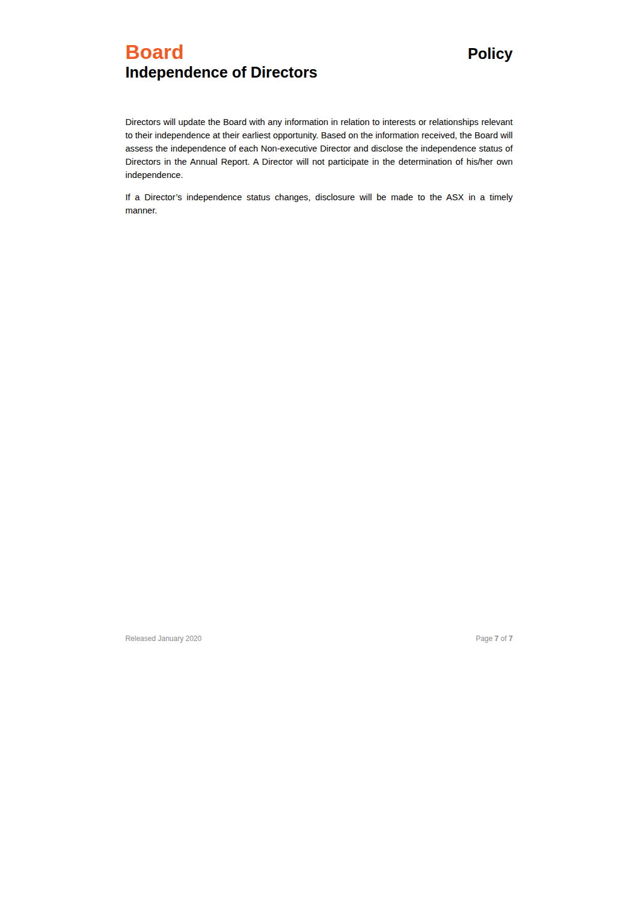Board
Policy
Independence of Directors
Directors will update the Board with any information in relation to interests or relationships relevant to their independence at their earliest opportunity. Based on the information received, the Board will assess the independence of each Non-executive Director and disclose the independence status of Directors in the Annual Report. A Director will not participate in the determination of his/her own independence.
If a Director’s independence status changes, disclosure will be made to the ASX in a timely manner.
Released January 2020
Page 7 of 7